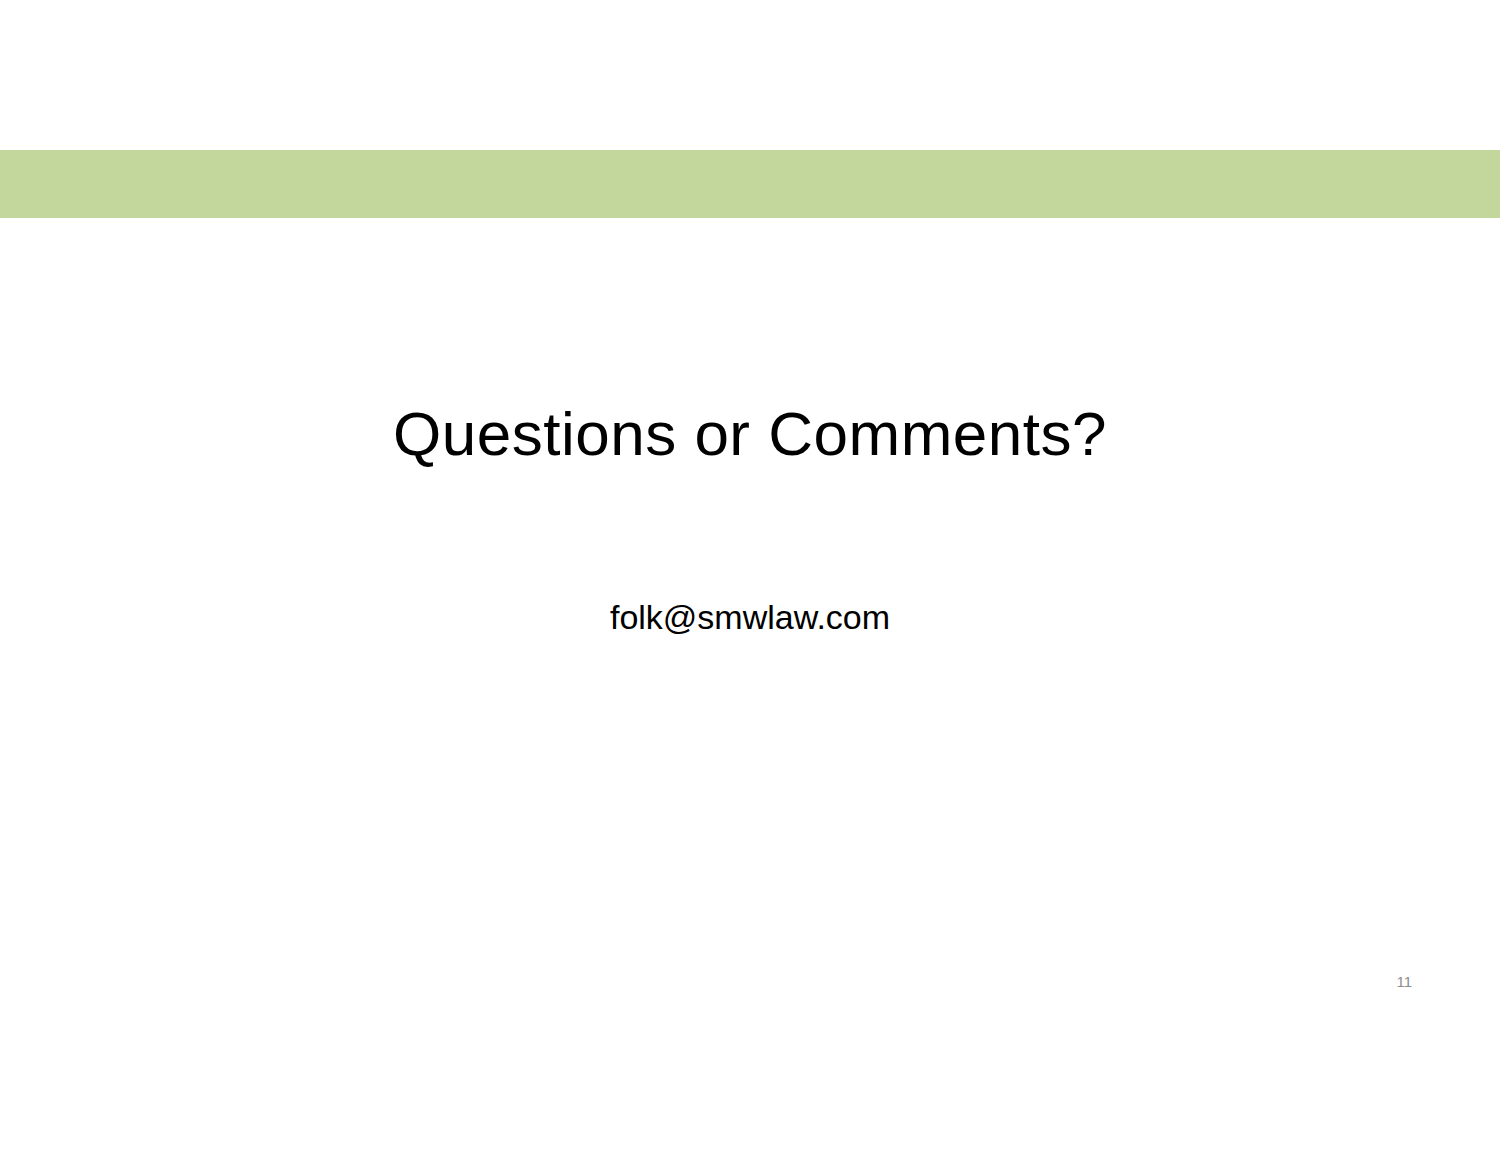Questions or Comments?
folk@smwlaw.com
11